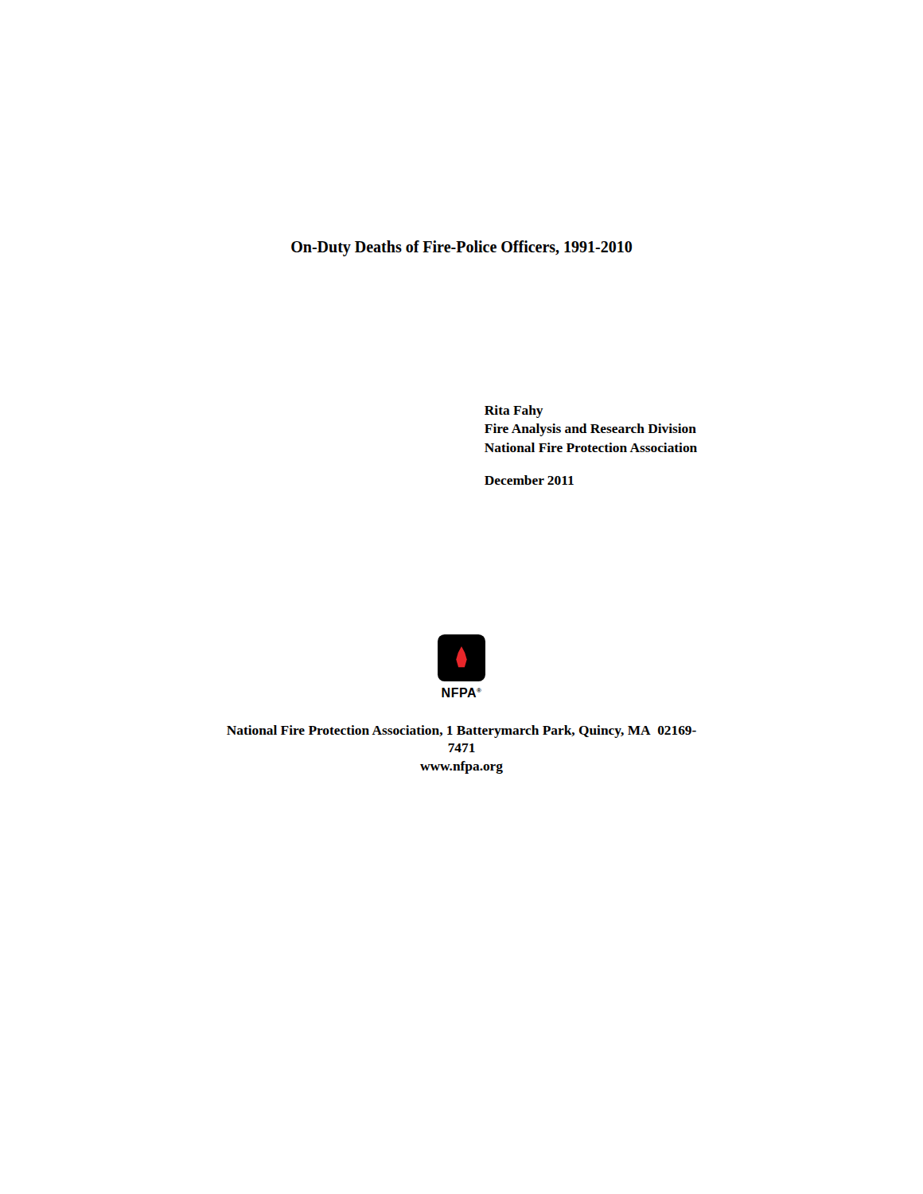On-Duty Deaths of Fire-Police Officers, 1991-2010
Rita Fahy
Fire Analysis and Research Division
National Fire Protection Association
December 2011
NFPA®
National Fire Protection Association, 1 Batterymarch Park, Quincy, MA 02169-7471
www.nfpa.org